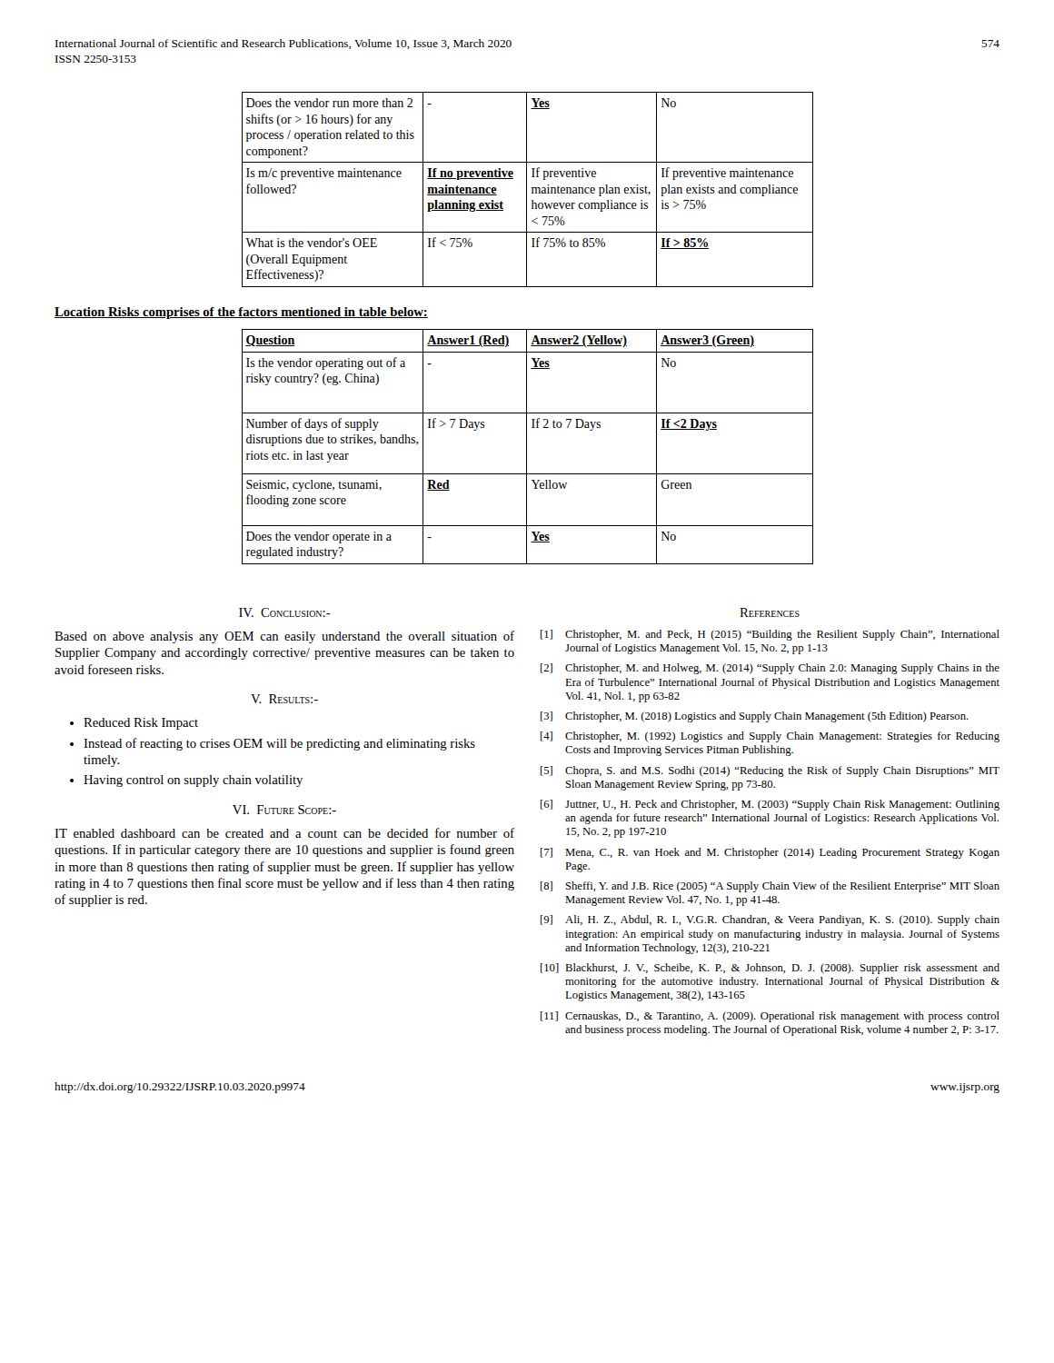International Journal of Scientific and Research Publications, Volume 10, Issue 3, March 2020
ISSN 2250-3153 574
| Does the vendor run more than 2 shifts (or > 16 hours) for any process / operation related to this component? | - | Yes | No |
| Is m/c preventive maintenance followed? | If no preventive maintenance planning exist | If preventive maintenance plan exist, however compliance is < 75% | If preventive maintenance plan exists and compliance is > 75% |
| What is the vendor's OEE (Overall Equipment Effectiveness)? | If < 75% | If 75% to 85% | If > 85% |
Location Risks comprises of the factors mentioned in table below:
| Question | Answer1 (Red) | Answer2 (Yellow) | Answer3 (Green) |
| Is the vendor operating out of a risky country? (eg. China) | - | Yes | No |
| Number of days of supply disruptions due to strikes, bandhs, riots etc. in last year | If > 7 Days | If 2 to 7 Days | If <2 Days |
| Seismic, cyclone, tsunami, flooding zone score | Red | Yellow | Green |
| Does the vendor operate in a regulated industry? | - | Yes | No |
IV. Conclusion:-
Based on above analysis any OEM can easily understand the overall situation of Supplier Company and accordingly corrective/ preventive measures can be taken to avoid foreseen risks.
V. Results:-
Reduced Risk Impact
Instead of reacting to crises OEM will be predicting and eliminating risks timely.
Having control on supply chain volatility
VI. Future Scope:-
IT enabled dashboard can be created and a count can be decided for number of questions. If in particular category there are 10 questions and supplier is found green in more than 8 questions then rating of supplier must be green. If supplier has yellow rating in 4 to 7 questions then final score must be yellow and if less than 4 then rating of supplier is red.
References
Christopher, M. and Peck, H (2015) “Building the Resilient Supply Chain”, International Journal of Logistics Management Vol. 15, No. 2, pp 1-13
Christopher, M. and Holweg, M. (2014) “Supply Chain 2.0: Managing Supply Chains in the Era of Turbulence” International Journal of Physical Distribution and Logistics Management Vol. 41, Nol. 1, pp 63-82
Christopher, M. (2018) Logistics and Supply Chain Management (5th Edition) Pearson.
Christopher, M. (1992) Logistics and Supply Chain Management: Strategies for Reducing Costs and Improving Services Pitman Publishing.
Chopra, S. and M.S. Sodhi (2014) “Reducing the Risk of Supply Chain Disruptions” MIT Sloan Management Review Spring, pp 73-80.
Juttner, U., H. Peck and Christopher, M. (2003) “Supply Chain Risk Management: Outlining an agenda for future research” International Journal of Logistics: Research Applications Vol. 15, No. 2, pp 197-210
Mena, C., R. van Hoek and M. Christopher (2014) Leading Procurement Strategy Kogan Page.
Sheffi, Y. and J.B. Rice (2005) “A Supply Chain View of the Resilient Enterprise” MIT Sloan Management Review Vol. 47, No. 1, pp 41-48.
Ali, H. Z., Abdul, R. I., V.G.R. Chandran, & Veera Pandiyan, K. S. (2010). Supply chain integration: An empirical study on manufacturing industry in malaysia. Journal of Systems and Information Technology, 12(3), 210-221
Blackhurst, J. V., Scheibe, K. P., & Johnson, D. J. (2008). Supplier risk assessment and monitoring for the automotive industry. International Journal of Physical Distribution & Logistics Management, 38(2), 143-165
Cernauskas, D., & Tarantino, A. (2009). Operational risk management with process control and business process modeling. The Journal of Operational Risk, volume 4 number 2, P: 3-17.
http://dx.doi.org/10.29322/IJSRP.10.03.2020.p9974
www.ijsrp.org